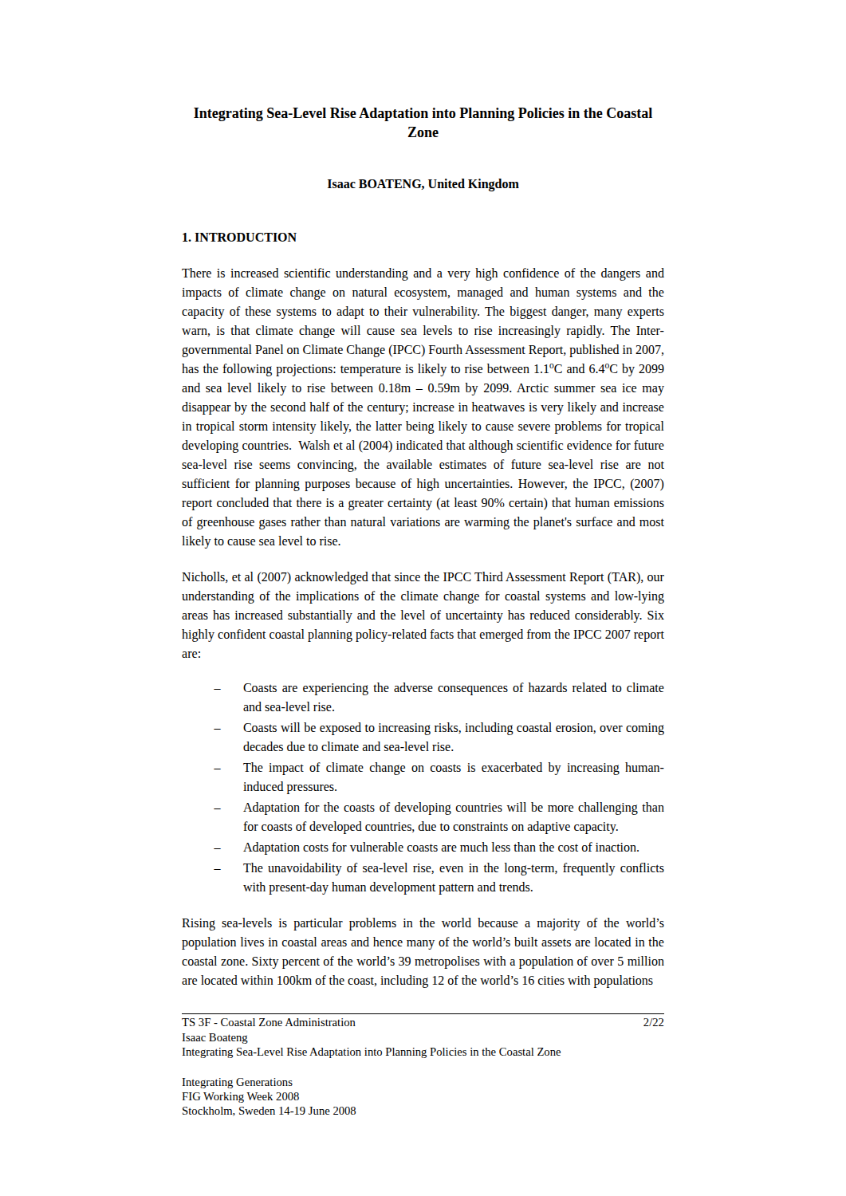Integrating Sea-Level Rise Adaptation into Planning Policies in the Coastal
Zone
Isaac BOATENG, United Kingdom
1. INTRODUCTION
There is increased scientific understanding and a very high confidence of the dangers and impacts of climate change on natural ecosystem, managed and human systems and the capacity of these systems to adapt to their vulnerability. The biggest danger, many experts warn, is that climate change will cause sea levels to rise increasingly rapidly. The Inter-governmental Panel on Climate Change (IPCC) Fourth Assessment Report, published in 2007, has the following projections: temperature is likely to rise between 1.1oC and 6.4oC by 2099 and sea level likely to rise between 0.18m – 0.59m by 2099. Arctic summer sea ice may disappear by the second half of the century; increase in heatwaves is very likely and increase in tropical storm intensity likely, the latter being likely to cause severe problems for tropical developing countries. Walsh et al (2004) indicated that although scientific evidence for future sea-level rise seems convincing, the available estimates of future sea-level rise are not sufficient for planning purposes because of high uncertainties. However, the IPCC, (2007) report concluded that there is a greater certainty (at least 90% certain) that human emissions of greenhouse gases rather than natural variations are warming the planet's surface and most likely to cause sea level to rise.
Nicholls, et al (2007) acknowledged that since the IPCC Third Assessment Report (TAR), our understanding of the implications of the climate change for coastal systems and low-lying areas has increased substantially and the level of uncertainty has reduced considerably. Six highly confident coastal planning policy-related facts that emerged from the IPCC 2007 report are:
Coasts are experiencing the adverse consequences of hazards related to climate and sea-level rise.
Coasts will be exposed to increasing risks, including coastal erosion, over coming decades due to climate and sea-level rise.
The impact of climate change on coasts is exacerbated by increasing human-induced pressures.
Adaptation for the coasts of developing countries will be more challenging than for coasts of developed countries, due to constraints on adaptive capacity.
Adaptation costs for vulnerable coasts are much less than the cost of inaction.
The unavoidability of sea-level rise, even in the long-term, frequently conflicts with present-day human development pattern and trends.
Rising sea-levels is particular problems in the world because a majority of the world’s population lives in coastal areas and hence many of the world’s built assets are located in the coastal zone. Sixty percent of the world’s 39 metropolises with a population of over 5 million are located within 100km of the coast, including 12 of the world’s 16 cities with populations
2/22
TS 3F - Coastal Zone Administration
Isaac Boateng
Integrating Sea-Level Rise Adaptation into Planning Policies in the Coastal Zone
Integrating Generations
FIG Working Week 2008
Stockholm, Sweden 14-19 June 2008